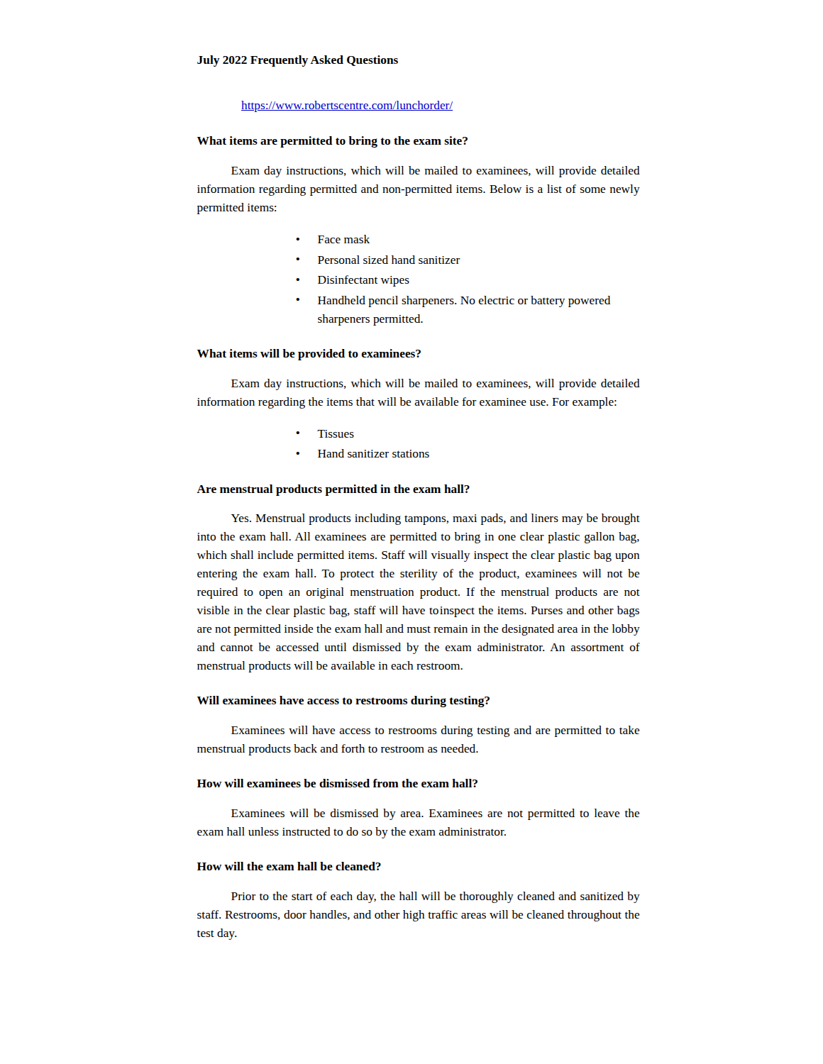July 2022 Frequently Asked Questions
https://www.robertscentre.com/lunchorder/
What items are permitted to bring to the exam site?
Exam day instructions, which will be mailed to examinees, will provide detailed information regarding permitted and non-permitted items. Below is a list of some newly permitted items:
Face mask
Personal sized hand sanitizer
Disinfectant wipes
Handheld pencil sharpeners. No electric or battery powered sharpeners permitted.
What items will be provided to examinees?
Exam day instructions, which will be mailed to examinees, will provide detailed information regarding the items that will be available for examinee use. For example:
Tissues
Hand sanitizer stations
Are menstrual products permitted in the exam hall?
Yes. Menstrual products including tampons, maxi pads, and liners may be brought into the exam hall. All examinees are permitted to bring in one clear plastic gallon bag, which shall include permitted items. Staff will visually inspect the clear plastic bag upon entering the exam hall. To protect the sterility of the product, examinees will not be required to open an original menstruation product. If the menstrual products are not visible in the clear plastic bag, staff will have to inspect the items. Purses and other bags are not permitted inside the exam hall and must remain in the designated area in the lobby and cannot be accessed until dismissed by the exam administrator. An assortment of menstrual products will be available in each restroom.
Will examinees have access to restrooms during testing?
Examinees will have access to restrooms during testing and are permitted to take menstrual products back and forth to restroom as needed.
How will examinees be dismissed from the exam hall?
Examinees will be dismissed by area. Examinees are not permitted to leave the exam hall unless instructed to do so by the exam administrator.
How will the exam hall be cleaned?
Prior to the start of each day, the hall will be thoroughly cleaned and sanitized by staff. Restrooms, door handles, and other high traffic areas will be cleaned throughout the test day.